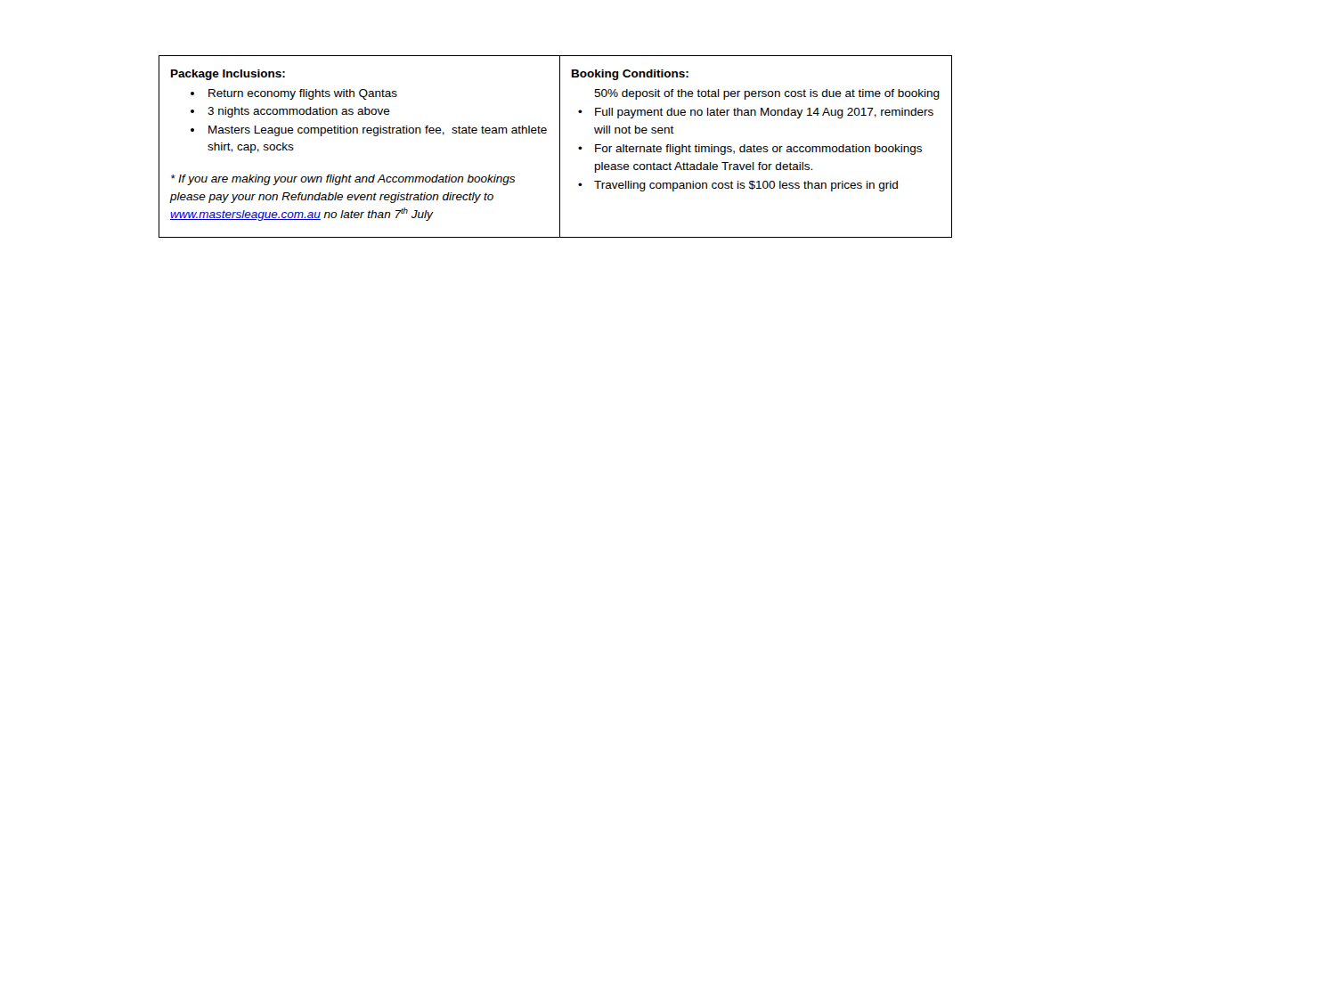| Package Inclusions: Return economy flights with Qantas 3 nights accommodation as above Masters League competition registration fee, state team athlete shirt, cap, socks * If you are making your own flight and Accommodation bookings please pay your non Refundable event registration directly to www.mastersleague.com.au no later than 7 th July | Booking Conditions: 50% deposit of the total per person cost is due at time of booking Full payment due no later than Monday 14 Aug 2017, reminders will not be sent For alternate flight timings, dates or accommodation bookings please contact Attadale Travel for details. Travelling companion cost is $100 less than prices in grid |